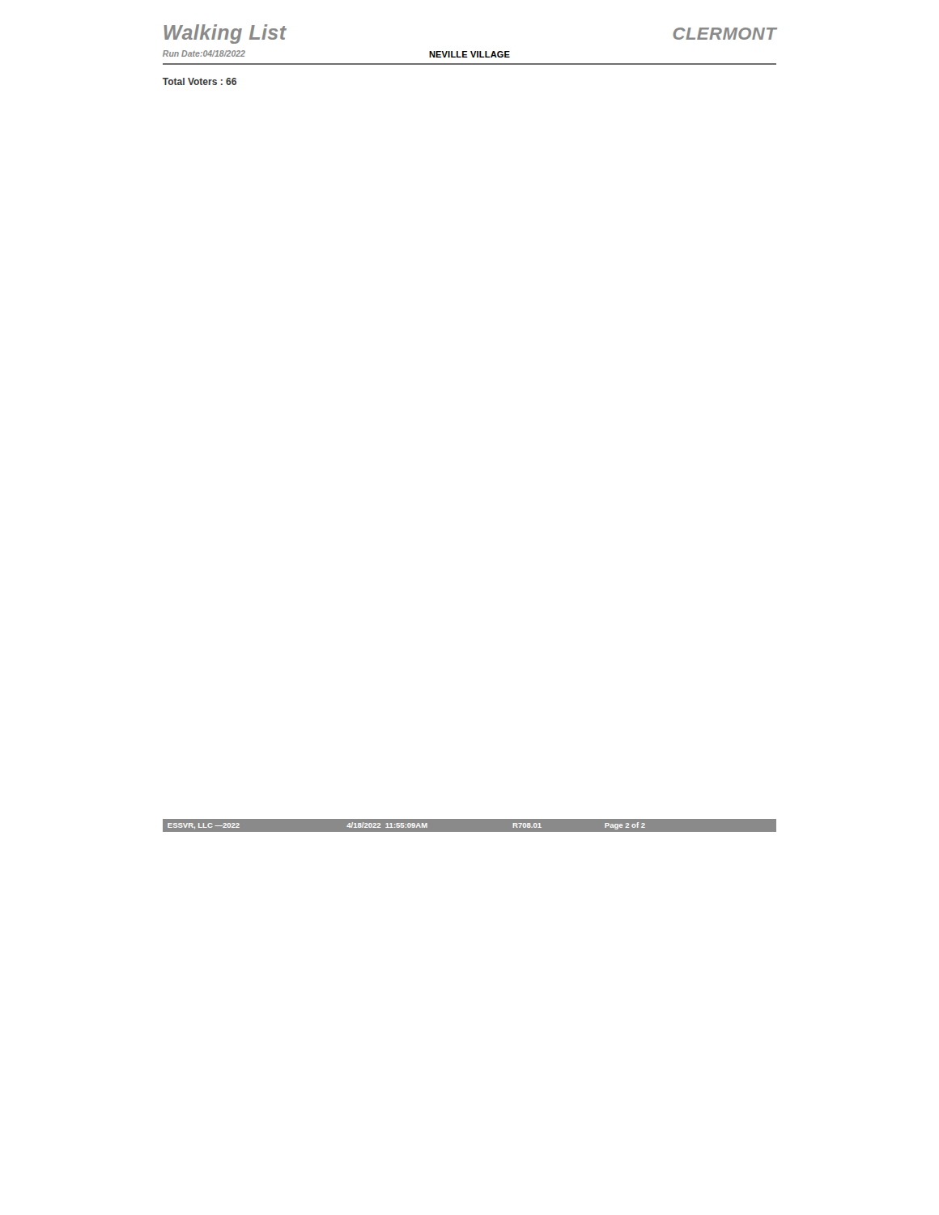CLERMONT
Walking List
NEVILLE VILLAGE
Run Date:04/18/2022
Total Voters : 66
ESSVR, LLC —2022 4/18/2022 11:55:09AM R708.01 Page 2 of 2